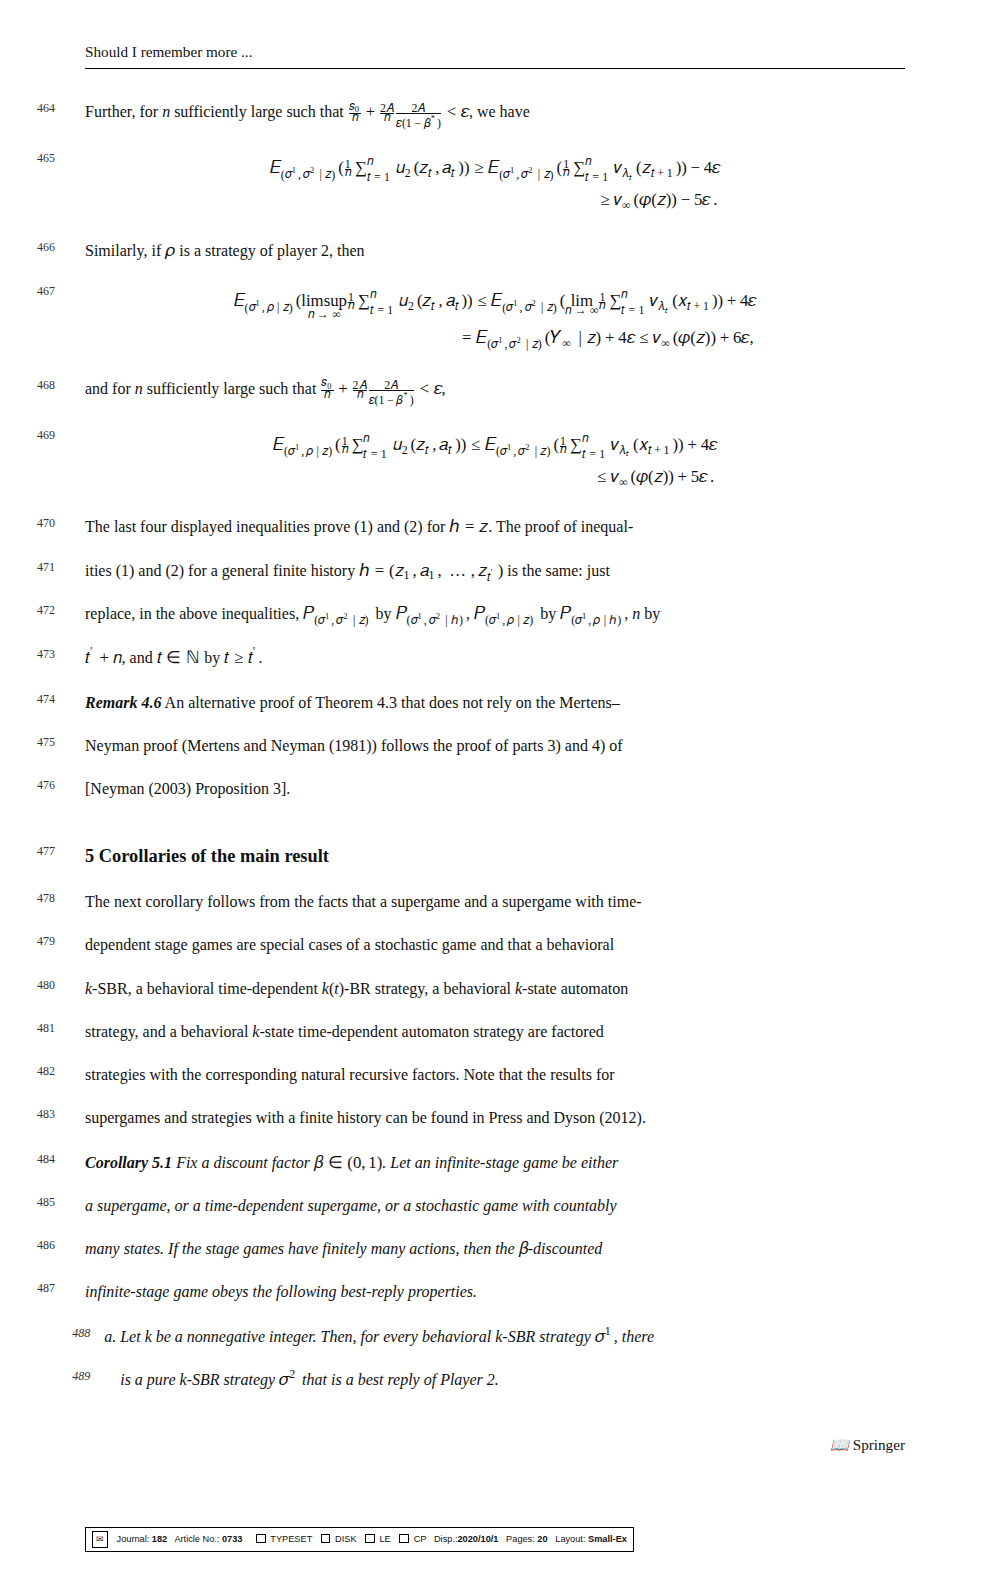Should I remember more ...
464 Further, for n sufficiently large such that s0n+2An2Aε(1−β*)<ε, we have
465
E(σ1,σ2|z) ( 1n ∑t=1n u2(zt,at) ) ≥ E(σ1,σ2|z) ( 1n ∑t=1n vλt(zt+1) ) −4ε ≥v∞(φ(z))−5ε.
466 Similarly, if ρ is a strategy of player 2, then
467
E(σ1,ρ|z) ( limsupn→∞ 1n ∑t=1n u2(zt,at) ) ≤ E(σ1,σ2|z) ( limn→∞ 1n ∑t=1n vλt(xt+1) ) +4ε = E(σ1,σ2|z) (Y∞|z) +4ε ≤ v∞(φ(z))+6ε,
468 and for n sufficiently large such that s0n+2An2Aε(1−β*)<ε,
469
E(σ1,ρ|z) ( 1n ∑t=1n u2(zt,at) ) ≤ E(σ1,σ2|z) ( 1n ∑t=1n vλt(xt+1) ) +4ε ≤v∞(φ(z))+5ε.
470
The last four displayed inequalities prove (1) and (2) for h=z. The proof of inequal-
471
ities (1) and (2) for a general finite history h=(z1,a1,…,zt′) is the same: just
472
replace, in the above inequalities, P(σ1,σ2|z) by P(σ1,σ2|h), P(σ1,ρ|z) by P(σ1,ρ|h), n by
473
t′+n, and t∈ℕ by t≥t′.
474
Remark 4.6 An alternative proof of Theorem 4.3 that does not rely on the Mertens–
475
Neyman proof (Mertens and Neyman (1981)) follows the proof of parts 3) and 4) of
476
[Neyman (2003) Proposition 3].
477
5 Corollaries of the main result
478
The next corollary follows from the facts that a supergame and a supergame with time-
479
dependent stage games are special cases of a stochastic game and that a behavioral
480
k-SBR, a behavioral time-dependent k(t)-BR strategy, a behavioral k-state automaton
481
strategy, and a behavioral k-state time-dependent automaton strategy are factored
482
strategies with the corresponding natural recursive factors. Note that the results for
483
supergames and strategies with a finite history can be found in Press and Dyson (2012).
484
Corollary 5.1 Fix a discount factor β∈(0,1). Let an infinite-stage game be either
485
a supergame, or a time-dependent supergame, or a stochastic game with countably
486
many states. If the stage games have finitely many actions, then the β-discounted
487
infinite-stage game obeys the following best-reply properties.
488 Let k be a nonnegative integer. Then, for every behavioral k-SBR strategy σ1, there
489 is a pure k-SBR strategy σ2 that is a best reply of Player 2.
📖 Springer
✉ Journal: 182 Article No.: 0733 TYPESET DISK LE CP Disp.:2020/10/1 Pages: 20 Layout: Small-Ex